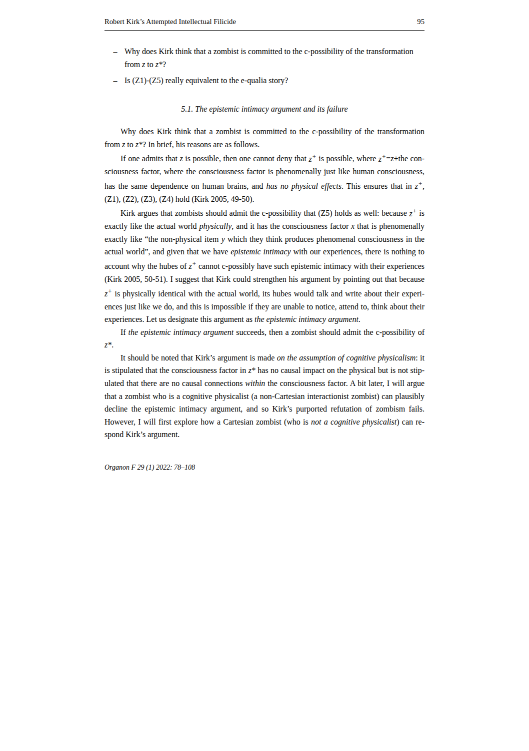Robert Kirk’s Attempted Intellectual Filicide 95
Why does Kirk think that a zombist is committed to the c-possibility of the transformation from z to z*?
Is (Z1)-(Z5) really equivalent to the e-qualia story?
5.1. The epistemic intimacy argument and its failure
Why does Kirk think that a zombist is committed to the c-possibility of the transformation from z to z*? In brief, his reasons are as follows.
If one admits that z is possible, then one cannot deny that z+ is possible, where z+=z+the consciousness factor, where the consciousness factor is phenomenally just like human consciousness, has the same dependence on human brains, and has no physical effects. This ensures that in z+, (Z1), (Z2), (Z3), (Z4) hold (Kirk 2005, 49-50).
Kirk argues that zombists should admit the c-possibility that (Z5) holds as well: because z+ is exactly like the actual world physically, and it has the consciousness factor x that is phenomenally exactly like “the non-physical item y which they think produces phenomenal consciousness in the actual world”, and given that we have epistemic intimacy with our experiences, there is nothing to account why the hubes of z+ cannot c-possibly have such epistemic intimacy with their experiences (Kirk 2005, 50-51). I suggest that Kirk could strengthen his argument by pointing out that because z+ is physically identical with the actual world, its hubes would talk and write about their experiences just like we do, and this is impossible if they are unable to notice, attend to, think about their experiences. Let us designate this argument as the epistemic intimacy argument.
If the epistemic intimacy argument succeeds, then a zombist should admit the c-possibility of z*.
It should be noted that Kirk’s argument is made on the assumption of cognitive physicalism: it is stipulated that the consciousness factor in z* has no causal impact on the physical but is not stipulated that there are no causal connections within the consciousness factor. A bit later, I will argue that a zombist who is a cognitive physicalist (a non-Cartesian interactionist zombist) can plausibly decline the epistemic intimacy argument, and so Kirk’s purported refutation of zombism fails. However, I will first explore how a Cartesian zombist (who is not a cognitive physicalist) can respond Kirk’s argument.
Organon F 29 (1) 2022: 78–108